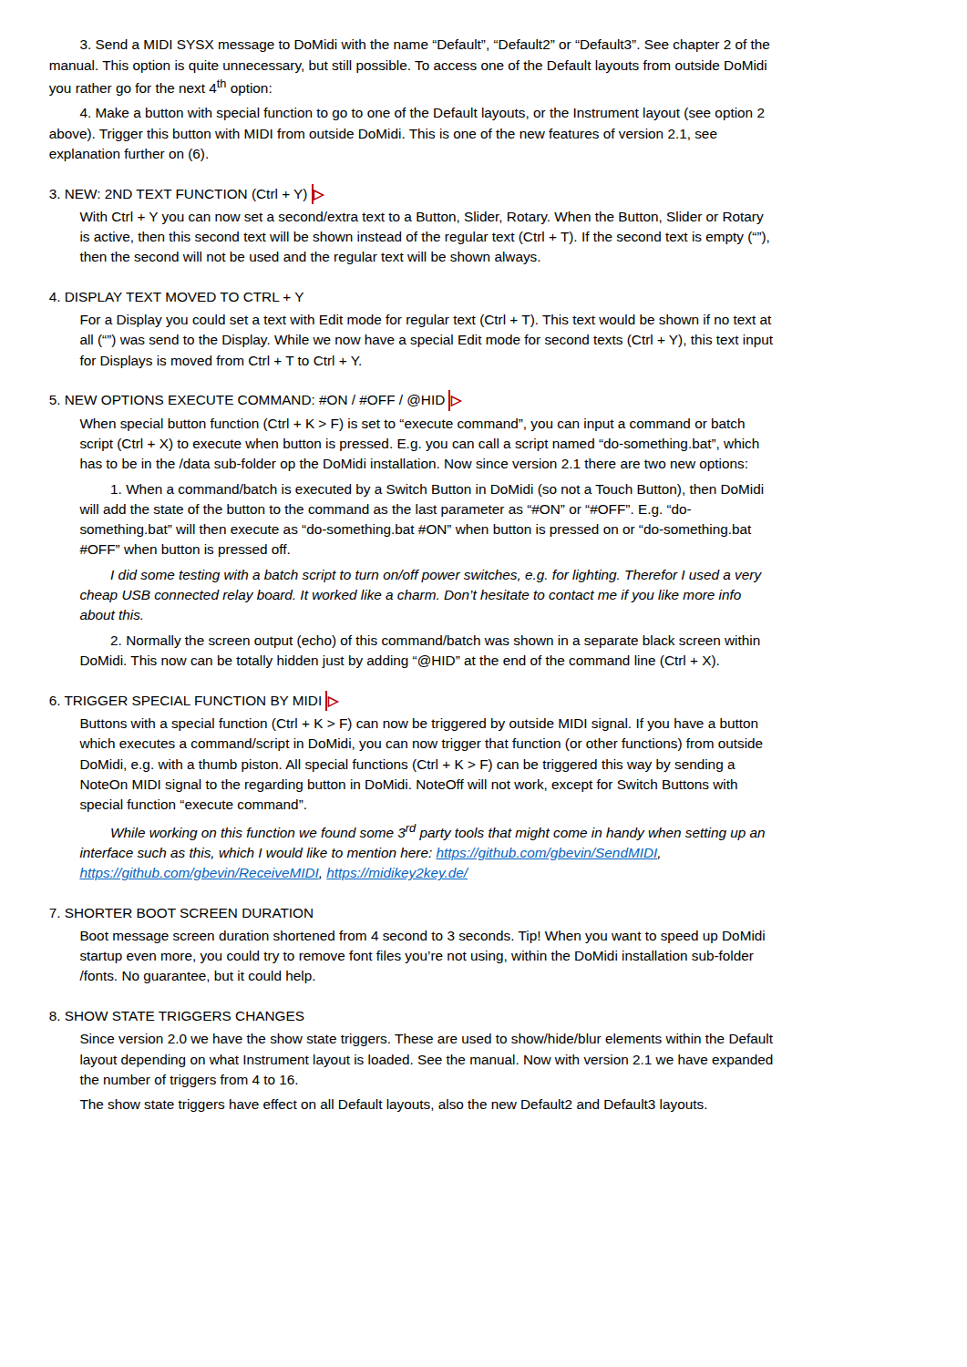3. Send a MIDI SYSX message to DoMidi with the name “Default”, “Default2” or “Default3”. See chapter 2 of the manual. This option is quite unnecessary, but still possible. To access one of the Default layouts from outside DoMidi you rather go for the next 4th option:
4. Make a button with special function to go to one of the Default layouts, or the Instrument layout (see option 2 above). Trigger this button with MIDI from outside DoMidi. This is one of the new features of version 2.1, see explanation further on (6).
3. NEW: 2ND TEXT FUNCTION (Ctrl + Y)
With Ctrl + Y you can now set a second/extra text to a Button, Slider, Rotary. When the Button, Slider or Rotary is active, then this second text will be shown instead of the regular text (Ctrl + T). If the second text is empty (“”), then the second will not be used and the regular text will be shown always.
4. DISPLAY TEXT MOVED TO CTRL + Y
For a Display you could set a text with Edit mode for regular text (Ctrl + T). This text would be shown if no text at all (“”) was send to the Display. While we now have a special Edit mode for second texts (Ctrl + Y), this text input for Displays is moved from Ctrl + T to Ctrl + Y.
5. NEW OPTIONS EXECUTE COMMAND: #ON / #OFF / @HID
When special button function (Ctrl + K > F) is set to “execute command”, you can input a command or batch script (Ctrl + X) to execute when button is pressed. E.g. you can call a script named “do-something.bat”, which has to be in the /data sub-folder op the DoMidi installation. Now since version 2.1 there are two new options:
1. When a command/batch is executed by a Switch Button in DoMidi (so not a Touch Button), then DoMidi will add the state of the button to the command as the last parameter as “#ON” or “#OFF”. E.g. “do-something.bat” will then execute as “do-something.bat #ON” when button is pressed on or “do-something.bat #OFF” when button is pressed off.
I did some testing with a batch script to turn on/off power switches, e.g. for lighting. Therefor I used a very cheap USB connected relay board. It worked like a charm. Don’t hesitate to contact me if you like more info about this.
2. Normally the screen output (echo) of this command/batch was shown in a separate black screen within DoMidi. This now can be totally hidden just by adding “@HID” at the end of the command line (Ctrl + X).
6. TRIGGER SPECIAL FUNCTION BY MIDI
Buttons with a special function (Ctrl + K > F) can now be triggered by outside MIDI signal. If you have a button which executes a command/script in DoMidi, you can now trigger that function (or other functions) from outside DoMidi, e.g. with a thumb piston. All special functions (Ctrl + K > F) can be triggered this way by sending a NoteOn MIDI signal to the regarding button in DoMidi. NoteOff will not work, except for Switch Buttons with special function “execute command”.
While working on this function we found some 3rd party tools that might come in handy when setting up an interface such as this, which I would like to mention here: https://github.com/gbevin/SendMIDI, https://github.com/gbevin/ReceiveMIDI, https://midikey2key.de/
7. SHORTER BOOT SCREEN DURATION
Boot message screen duration shortened from 4 second to 3 seconds. Tip! When you want to speed up DoMidi startup even more, you could try to remove font files you’re not using, within the DoMidi installation sub-folder /fonts. No guarantee, but it could help.
8. SHOW STATE TRIGGERS CHANGES
Since version 2.0 we have the show state triggers. These are used to show/hide/blur elements within the Default layout depending on what Instrument layout is loaded. See the manual. Now with version 2.1 we have expanded the number of triggers from 4 to 16.
The show state triggers have effect on all Default layouts, also the new Default2 and Default3 layouts.